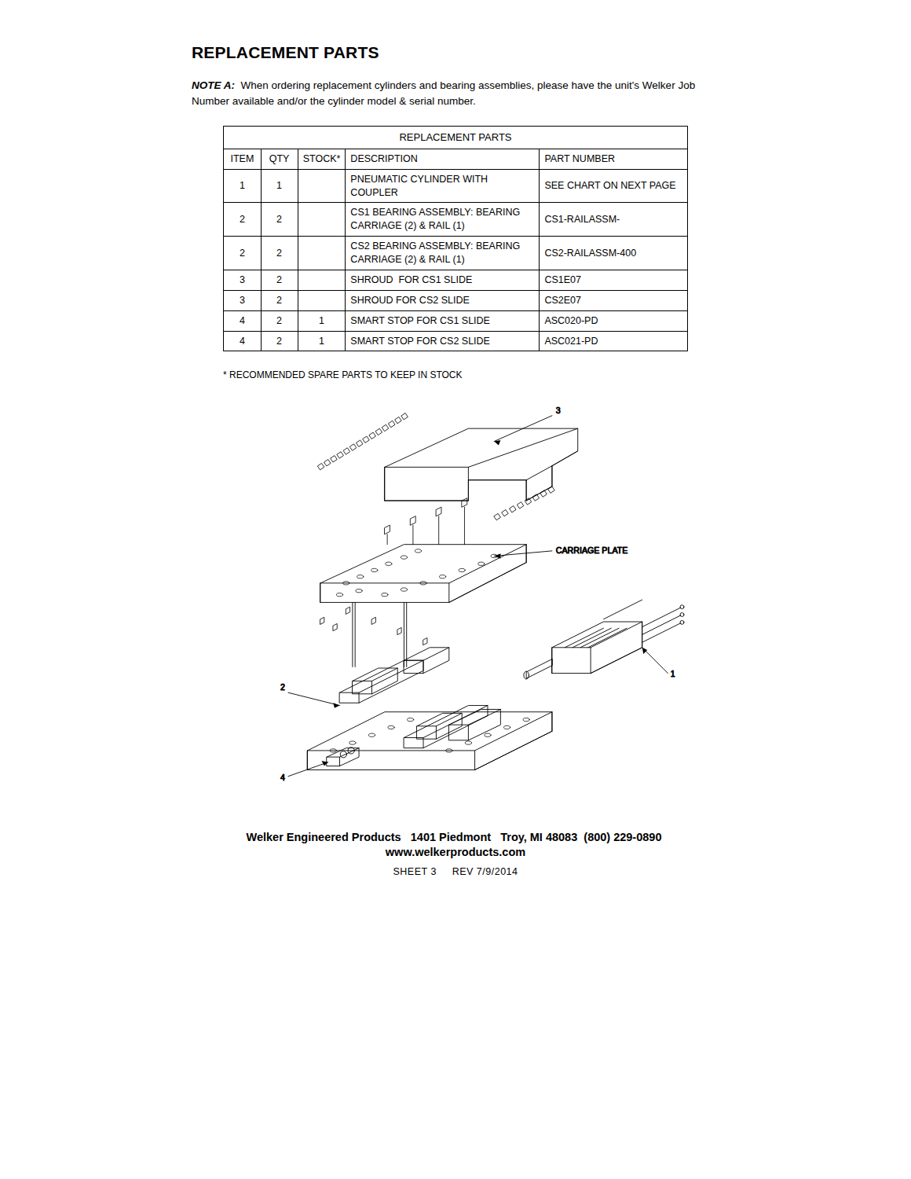REPLACEMENT PARTS
NOTE A: When ordering replacement cylinders and bearing assemblies, please have the unit's Welker Job Number available and/or the cylinder model & serial number.
| REPLACEMENT PARTS |
| ITEM | QTY | STOCK* | DESCRIPTION | PART NUMBER |
| 1 | 1 | | PNEUMATIC CYLINDER WITH COUPLER | SEE CHART ON NEXT PAGE |
| 2 | 2 | | CS1 BEARING ASSEMBLY: BEARING CARRIAGE (2) & RAIL (1) | CS1-RAILASSM- |
| 2 | 2 | | CS2 BEARING ASSEMBLY: BEARING CARRIAGE (2) & RAIL (1) | CS2-RAILASSM-400 |
| 3 | 2 | | SHROUD FOR CS1 SLIDE | CS1E07 |
| 3 | 2 | | SHROUD FOR CS2 SLIDE | CS2E07 |
| 4 | 2 | 1 | SMART STOP FOR CS1 SLIDE | ASC020-PD |
| 4 | 2 | 1 | SMART STOP FOR CS2 SLIDE | ASC021-PD |
* RECOMMENDED SPARE PARTS TO KEEP IN STOCK
3 CARRIAGE PLATE 1 2 4
Welker Engineered Products 1401 Piedmont Troy, MI 48083 (800) 229-0890 www.welkerproducts.com
SHEET 3 REV 7/9/2014